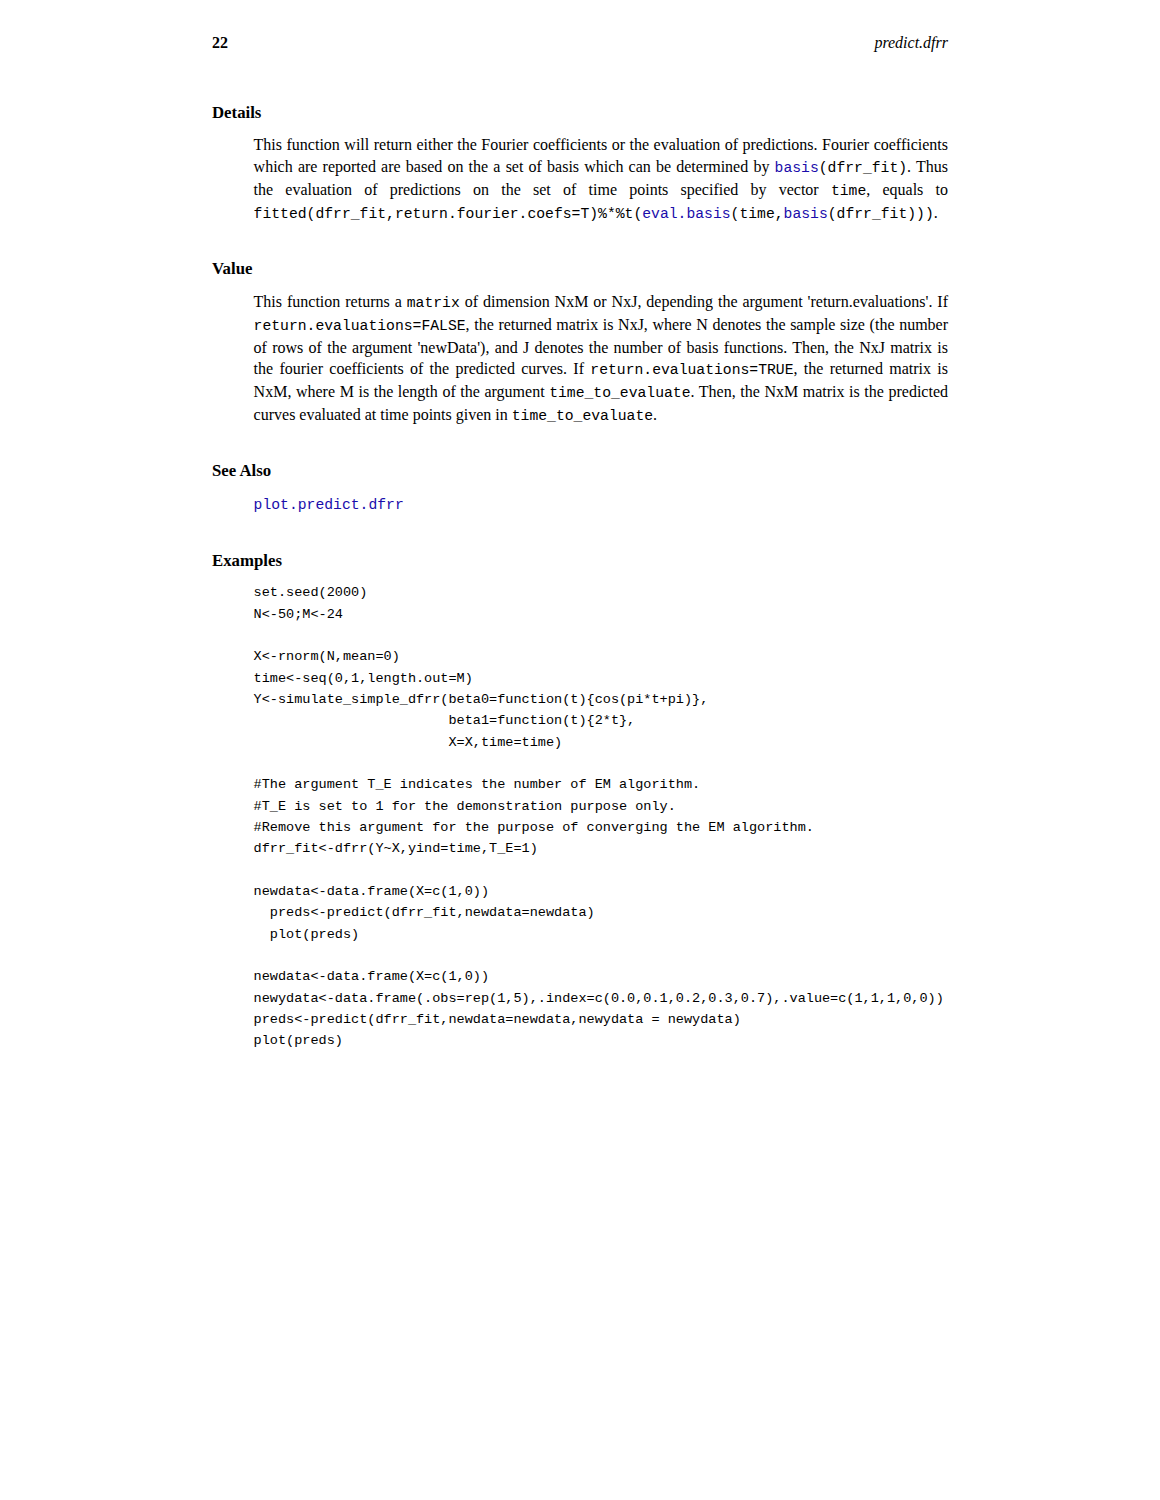22 predict.dfrr
Details
This function will return either the Fourier coefficients or the evaluation of predictions. Fourier coefficients which are reported are based on the a set of basis which can be determined by basis(dfrr_fit). Thus the evaluation of predictions on the set of time points specified by vector time, equals to fitted(dfrr_fit,return.fourier.coefs=T)%*%t(eval.basis(time,basis(dfrr_fit))).
Value
This function returns a matrix of dimension NxM or NxJ, depending the argument 'return.evaluations'. If return.evaluations=FALSE, the returned matrix is NxJ, where N denotes the sample size (the number of rows of the argument 'newData'), and J denotes the number of basis functions. Then, the NxJ matrix is the fourier coefficients of the predicted curves. If return.evaluations=TRUE, the returned matrix is NxM, where M is the length of the argument time_to_evaluate. Then, the NxM matrix is the predicted curves evaluated at time points given in time_to_evaluate.
See Also
plot.predict.dfrr
Examples
set.seed(2000)
N<-50;M<-24

X<-rnorm(N,mean=0)
time<-seq(0,1,length.out=M)
Y<-simulate_simple_dfrr(beta0=function(t){cos(pi*t+pi)},
                        beta1=function(t){2*t},
                        X=X,time=time)

#The argument T_E indicates the number of EM algorithm.
#T_E is set to 1 for the demonstration purpose only.
#Remove this argument for the purpose of converging the EM algorithm.
dfrr_fit<-dfrr(Y~X,yind=time,T_E=1)

newdata<-data.frame(X=c(1,0))
  preds<-predict(dfrr_fit,newdata=newdata)
  plot(preds)

newdata<-data.frame(X=c(1,0))
newydata<-data.frame(.obs=rep(1,5),.index=c(0.0,0.1,0.2,0.3,0.7),.value=c(1,1,1,0,0))
preds<-predict(dfrr_fit,newdata=newdata,newydata = newydata)
plot(preds)